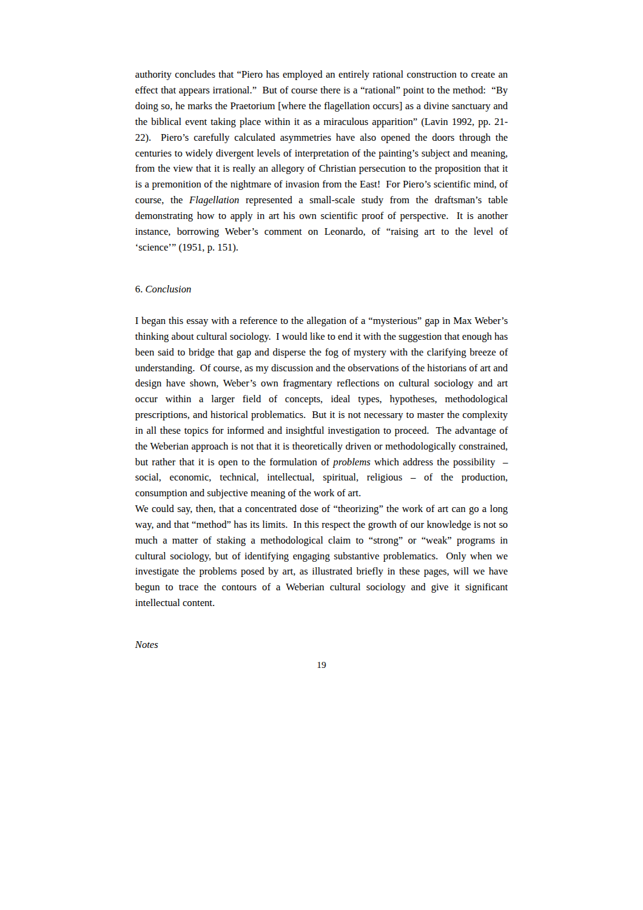authority concludes that “Piero has employed an entirely rational construction to create an effect that appears irrational.” But of course there is a “rational” point to the method: “By doing so, he marks the Praetorium [where the flagellation occurs] as a divine sanctuary and the biblical event taking place within it as a miraculous apparition” (Lavin 1992, pp. 21-22). Piero’s carefully calculated asymmetries have also opened the doors through the centuries to widely divergent levels of interpretation of the painting’s subject and meaning, from the view that it is really an allegory of Christian persecution to the proposition that it is a premonition of the nightmare of invasion from the East! For Piero’s scientific mind, of course, the Flagellation represented a small-scale study from the draftsman’s table demonstrating how to apply in art his own scientific proof of perspective. It is another instance, borrowing Weber’s comment on Leonardo, of “raising art to the level of ‘science’” (1951, p. 151).
6. Conclusion
I began this essay with a reference to the allegation of a “mysterious” gap in Max Weber’s thinking about cultural sociology. I would like to end it with the suggestion that enough has been said to bridge that gap and disperse the fog of mystery with the clarifying breeze of understanding. Of course, as my discussion and the observations of the historians of art and design have shown, Weber’s own fragmentary reflections on cultural sociology and art occur within a larger field of concepts, ideal types, hypotheses, methodological prescriptions, and historical problematics. But it is not necessary to master the complexity in all these topics for informed and insightful investigation to proceed. The advantage of the Weberian approach is not that it is theoretically driven or methodologically constrained, but rather that it is open to the formulation of problems which address the possibility – social, economic, technical, intellectual, spiritual, religious – of the production, consumption and subjective meaning of the work of art.
We could say, then, that a concentrated dose of “theorizing” the work of art can go a long way, and that “method” has its limits. In this respect the growth of our knowledge is not so much a matter of staking a methodological claim to “strong” or “weak” programs in cultural sociology, but of identifying engaging substantive problematics. Only when we investigate the problems posed by art, as illustrated briefly in these pages, will we have begun to trace the contours of a Weberian cultural sociology and give it significant intellectual content.
Notes
19